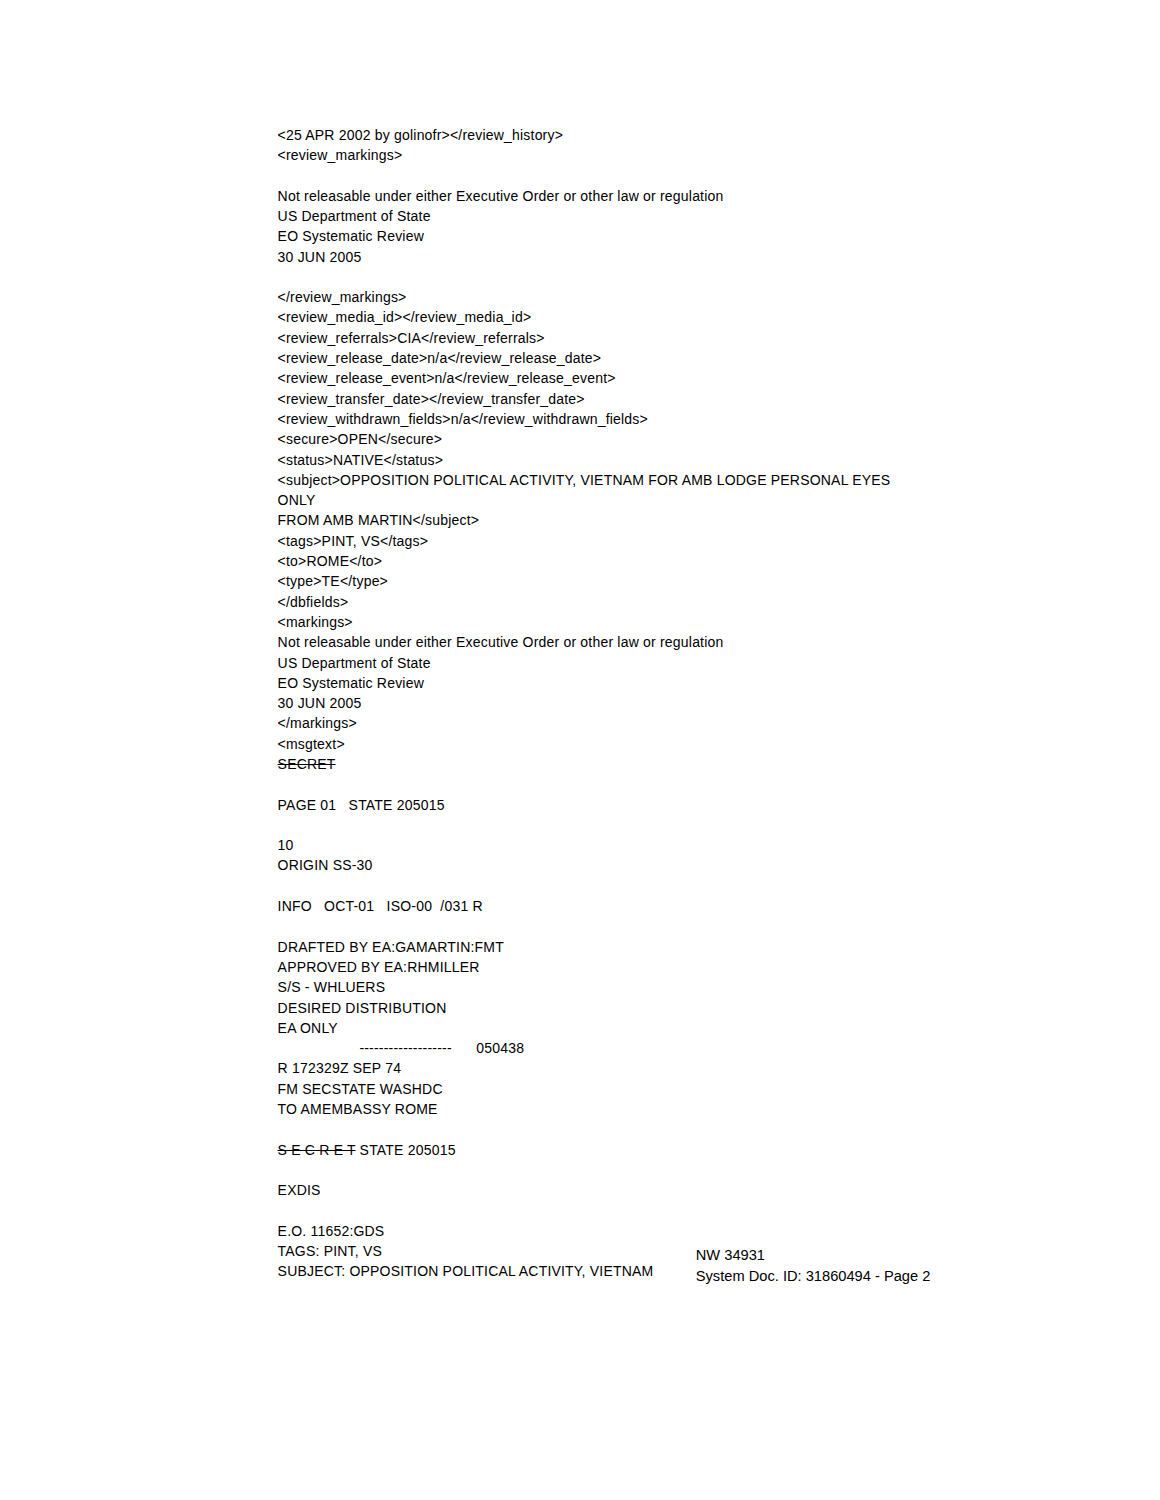<25 APR 2002 by golinofr></review_history> <review_markings> Not releasable under either Executive Order or other law or regulation US Department of State EO Systematic Review 30 JUN 2005 </review_markings> <review_media_id></review_media_id> <review_referrals>CIA</review_referrals> <review_release_date>n/a</review_release_date> <review_release_event>n/a</review_release_event> <review_transfer_date></review_transfer_date> <review_withdrawn_fields>n/a</review_withdrawn_fields> <secure>OPEN</secure> <status>NATIVE</status> <subject>OPPOSITION POLITICAL ACTIVITY, VIETNAM FOR AMB LODGE PERSONAL EYES ONLY FROM AMB MARTIN</subject> <tags>PINT, VS</tags> <to>ROME</to> <type>TE</type> </dbfields> <markings> Not releasable under either Executive Order or other law or regulation US Department of State EO Systematic Review 30 JUN 2005 </markings> <msgtext> SECRET PAGE 01 STATE 205015 10 ORIGIN SS-30 INFO OCT-01 ISO-00 /031 R DRAFTED BY EA:GAMARTIN:FMT APPROVED BY EA:RHMILLER S/S - WHLUERS DESIRED DISTRIBUTION EA ONLY ------------------- 050438 R 172329Z SEP 74 FM SECSTATE WASHDC TO AMEMBASSY ROME S E C R E T STATE 205015 EXDIS E.O. 11652:GDS TAGS: PINT, VS SUBJECT: OPPOSITION POLITICAL ACTIVITY, VIETNAM
NW 34931
System Doc. ID: 31860494 - Page 2